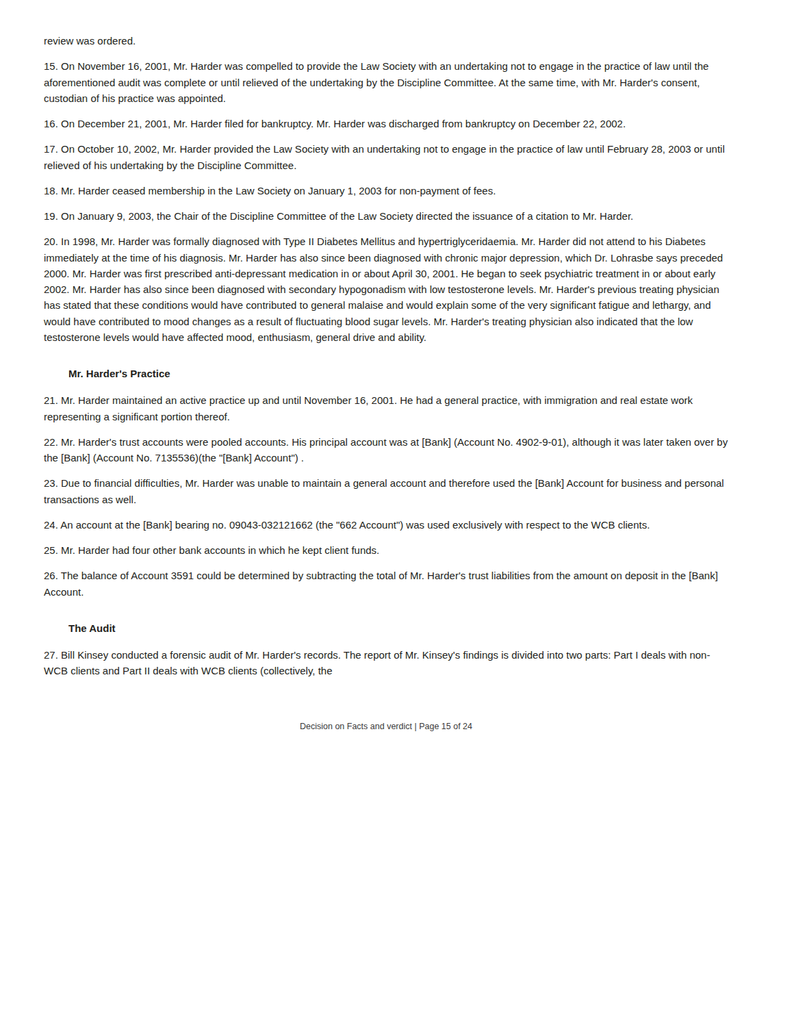review was ordered.
15. On November 16, 2001, Mr. Harder was compelled to provide the Law Society with an undertaking not to engage in the practice of law until the aforementioned audit was complete or until relieved of the undertaking by the Discipline Committee. At the same time, with Mr. Harder's consent, custodian of his practice was appointed.
16. On December 21, 2001, Mr. Harder filed for bankruptcy. Mr. Harder was discharged from bankruptcy on December 22, 2002.
17. On October 10, 2002, Mr. Harder provided the Law Society with an undertaking not to engage in the practice of law until February 28, 2003 or until relieved of his undertaking by the Discipline Committee.
18. Mr. Harder ceased membership in the Law Society on January 1, 2003 for non-payment of fees.
19. On January 9, 2003, the Chair of the Discipline Committee of the Law Society directed the issuance of a citation to Mr. Harder.
20. In 1998, Mr. Harder was formally diagnosed with Type II Diabetes Mellitus and hypertriglyceridaemia. Mr. Harder did not attend to his Diabetes immediately at the time of his diagnosis. Mr. Harder has also since been diagnosed with chronic major depression, which Dr. Lohrasbe says preceded 2000. Mr. Harder was first prescribed anti-depressant medication in or about April 30, 2001. He began to seek psychiatric treatment in or about early 2002. Mr. Harder has also since been diagnosed with secondary hypogonadism with low testosterone levels. Mr. Harder's previous treating physician has stated that these conditions would have contributed to general malaise and would explain some of the very significant fatigue and lethargy, and would have contributed to mood changes as a result of fluctuating blood sugar levels. Mr. Harder's treating physician also indicated that the low testosterone levels would have affected mood, enthusiasm, general drive and ability.
Mr. Harder's Practice
21. Mr. Harder maintained an active practice up and until November 16, 2001. He had a general practice, with immigration and real estate work representing a significant portion thereof.
22. Mr. Harder's trust accounts were pooled accounts. His principal account was at [Bank] (Account No. 4902-9-01), although it was later taken over by the [Bank] (Account No. 7135536)(the "[Bank] Account") .
23. Due to financial difficulties, Mr. Harder was unable to maintain a general account and therefore used the [Bank] Account for business and personal transactions as well.
24. An account at the [Bank] bearing no. 09043-032121662 (the "662 Account") was used exclusively with respect to the WCB clients.
25. Mr. Harder had four other bank accounts in which he kept client funds.
26. The balance of Account 3591 could be determined by subtracting the total of Mr. Harder's trust liabilities from the amount on deposit in the [Bank] Account.
The Audit
27. Bill Kinsey conducted a forensic audit of Mr. Harder's records. The report of Mr. Kinsey's findings is divided into two parts: Part I deals with non-WCB clients and Part II deals with WCB clients (collectively, the
Decision on Facts and verdict | Page 15 of 24